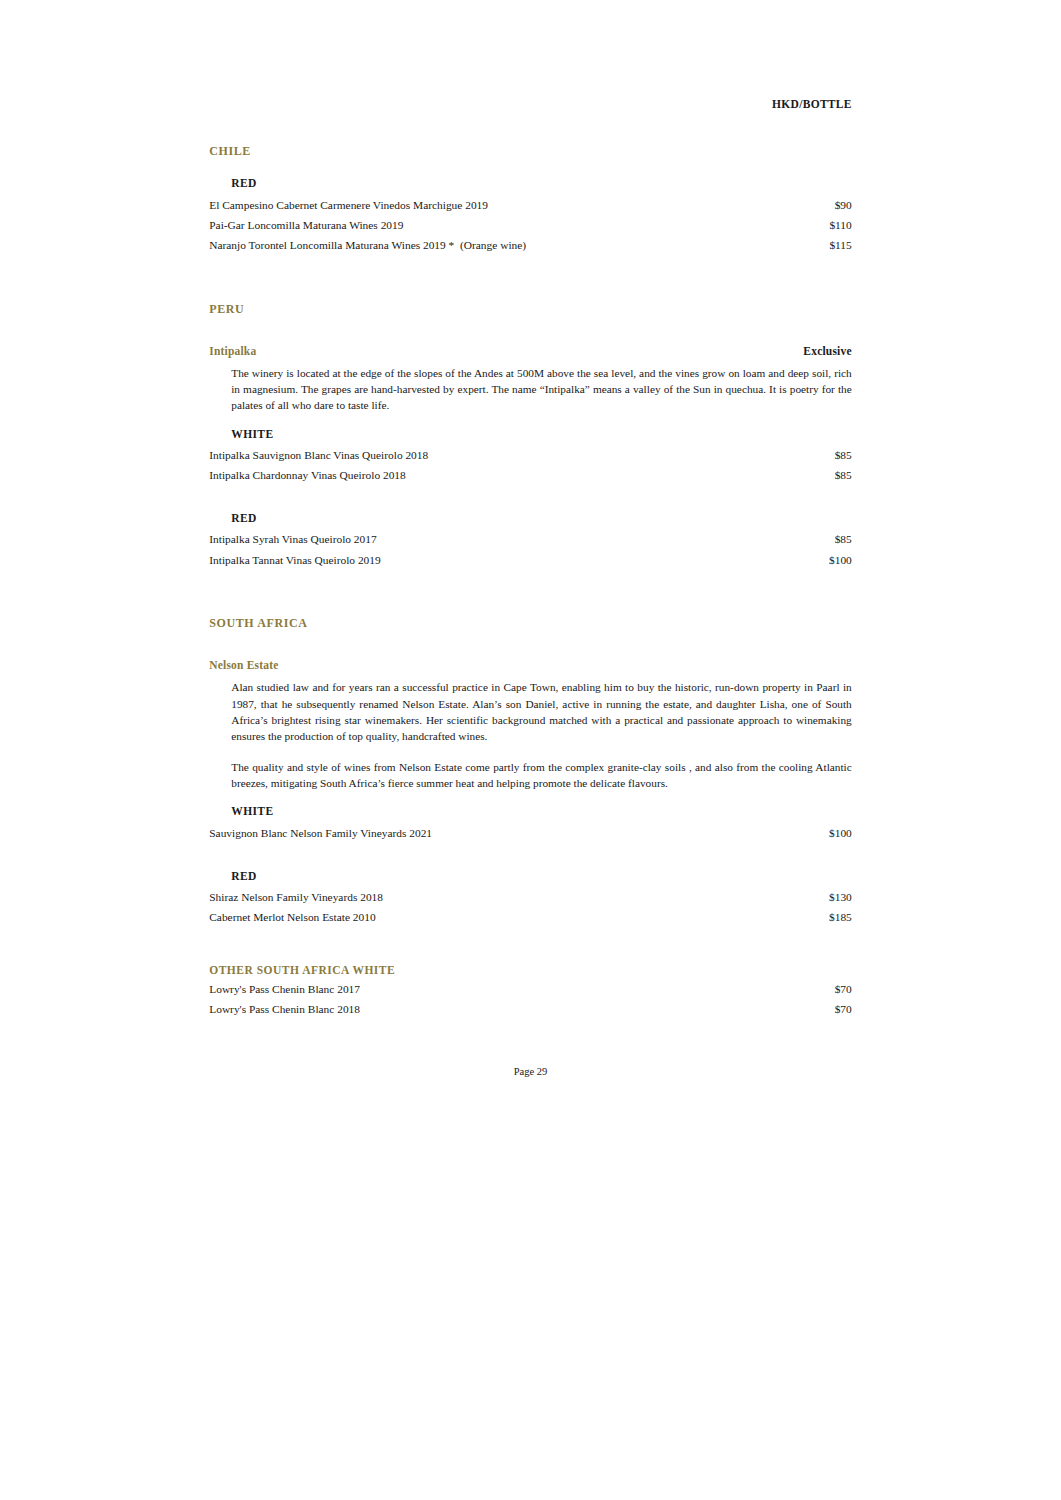HKD/BOTTLE
Chile
Red
| El Campesino Cabernet Carmenere Vinedos Marchigue 2019 | $90 |
| Pai-Gar Loncomilla Maturana Wines 2019 | $110 |
| Naranjo Torontel Loncomilla Maturana Wines 2019 * (Orange wine) | $115 |
Peru
Intipalka
Exclusive
The winery is located at the edge of the slopes of the Andes at 500M above the sea level, and the vines grow on loam and deep soil, rich in magnesium. The grapes are hand-harvested by expert. The name “Intipalka” means a valley of the Sun in quechua. It is poetry for the palates of all who dare to taste life.
White
| Intipalka Sauvignon Blanc Vinas Queirolo 2018 | $85 |
| Intipalka Chardonnay Vinas Queirolo 2018 | $85 |
Red
| Intipalka Syrah Vinas Queirolo 2017 | $85 |
| Intipalka Tannat Vinas Queirolo 2019 | $100 |
South Africa
Nelson Estate
Alan studied law and for years ran a successful practice in Cape Town, enabling him to buy the historic, run-down property in Paarl in 1987, that he subsequently renamed Nelson Estate. Alan’s son Daniel, active in running the estate, and daughter Lisha, one of South Africa’s brightest rising star winemakers. Her scientific background matched with a practical and passionate approach to winemaking ensures the production of top quality, handcrafted wines.
The quality and style of wines from Nelson Estate come partly from the complex granite-clay soils , and also from the cooling Atlantic breezes, mitigating South Africa’s fierce summer heat and helping promote the delicate flavours.
White
| Sauvignon Blanc Nelson Family Vineyards 2021 | $100 |
Red
| Shiraz Nelson Family Vineyards 2018 | $130 |
| Cabernet Merlot Nelson Estate 2010 | $185 |
Other South Africa White
| Lowry's Pass Chenin Blanc 2017 | $70 |
| Lowry's Pass Chenin Blanc 2018 | $70 |
Page 29